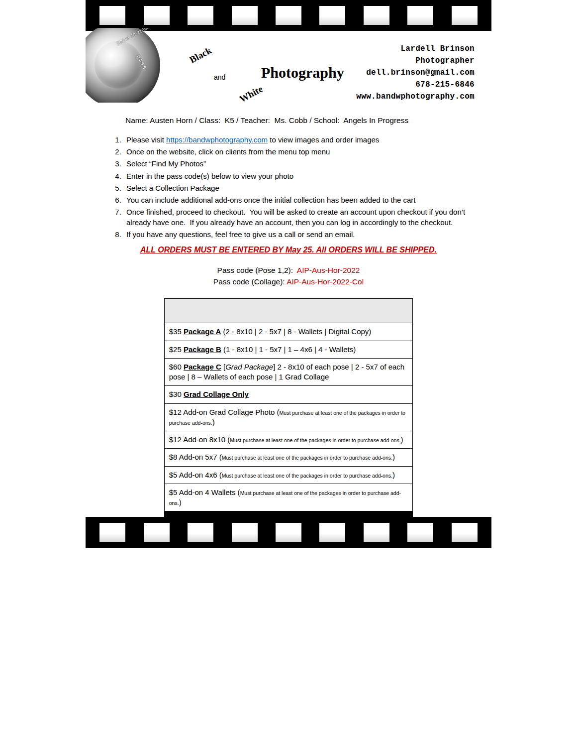ZOOM 70-210mm
1:4-5.6
Black and White Photography
Lardell Brinson
Photographer
dell.brinson@gmail.com
678-215-6846
www.bandwphotography.com
Name: Austen Horn / Class: K5 / Teacher: Ms. Cobb / School: Angels In Progress
Please visit https://bandwphotography.com to view images and order images
Once on the website, click on clients from the menu top menu
Select “Find My Photos”
Enter in the pass code(s) below to view your photo
Select a Collection Package
You can include additional add-ons once the initial collection has been added to the cart
Once finished, proceed to checkout. You will be asked to create an account upon checkout if you don’t already have one. If you already have an account, then you can log in accordingly to the checkout.
If you have any questions, feel free to give us a call or send an email.
ALL ORDERS MUST BE ENTERED BY May 25. All ORDERS WILL BE SHIPPED.
Pass code (Pose 1,2): AIP-Aus-Hor-2022
Pass code (Collage): AIP-Aus-Hor-2022-Col
| $35 Package A (2 - 8x10 / 2 - 5x7 / 8 - Wallets / Digital Copy) |
| $25 Package B (1 - 8x10 / 1 - 5x7 / 1 – 4x6 / 4 - Wallets) |
| $60 Package C [ Grad Package ] 2 - 8x10 of each pose / 2 - 5x7 of each pose / 8 – Wallets of each pose / 1 Grad Collage |
| $30 Grad Collage Only |
| $12 Add-on Grad Collage Photo ( Must purchase at least one of the packages in order to purchase add-ons. ) |
| $12 Add-on 8x10 ( Must purchase at least one of the packages in order to purchase add-ons. ) |
| $8 Add-on 5x7 ( Must purchase at least one of the packages in order to purchase add-ons. ) |
| $5 Add-on 4x6 ( Must purchase at least one of the packages in order to purchase add-ons. ) |
| $5 Add-on 4 Wallets ( Must purchase at least one of the packages in order to purchase add-ons. ) |
| Must purchase at least one of the packages in order to purchase add-ons. |